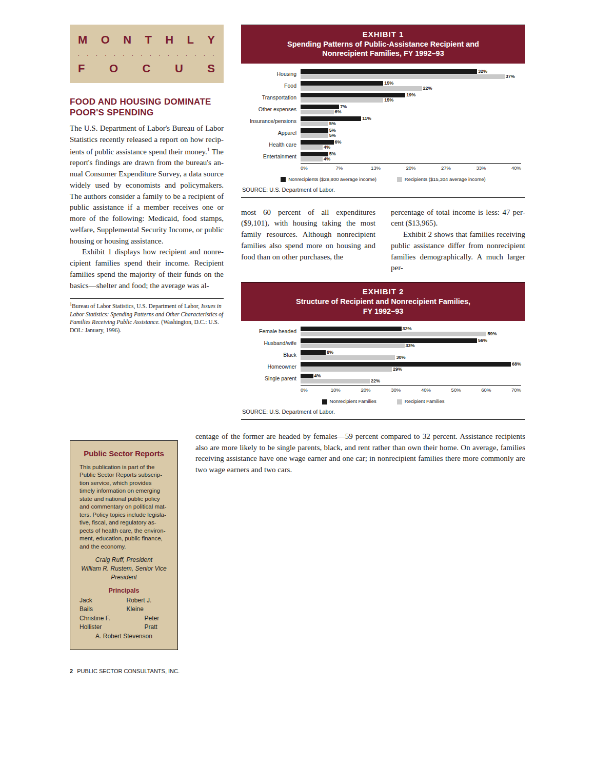MONTHLY
. . . . . . . . . . . . . . . . . . . .
FOCUS
Food and Housing Dominate Poor's Spending
The U.S. Department of Labor's Bureau of Labor Statistics recently released a report on how recipients of public assistance spend their money.1 The report's findings are drawn from the bureau's annual Consumer Expenditure Survey, a data source widely used by economists and policymakers. The authors consider a family to be a recipient of public assistance if a member receives one or more of the following: Medicaid, food stamps, welfare, Supplemental Security Income, or public housing or housing assistance.
Exhibit 1 displays how recipient and nonrecipient families spend their income. Recipient families spend the majority of their funds on the basics—shelter and food; the average was al-
1Bureau of Labor Statistics, U.S. Department of Labor, Issues in Labor Statistics: Spending Patterns and Other Characteristics of Families Receiving Public Assistance. (Washington, D.C.: U.S. DOL: January, 1996).
EXHIBIT 1 Spending Patterns of Public-Assistance Recipient and Nonrecipient Families, FY 1992–93
Housing
32%
37%
Food
15%
22%
Transportation
19%
15%
Other expenses
7%
6%
Insurance/pensions
11%
5%
Apparel
5%
5%
Health care
6%
4%
Entertainment
5%
4%
0% 7% 13% 20% 27% 33% 40%
Nonrecipients ($29,800 average income)
Recipients ($15,304 average income)
SOURCE: U.S. Department of Labor.
most 60 percent of all expenditures ($9,101), with housing taking the most family resources. Although nonrecipient families also spend more on housing and food than on other purchases, the
percentage of total income is less: 47 percent ($13,965).
Exhibit 2 shows that families receiving public assistance differ from nonrecipient families demographically. A much larger per-
EXHIBIT 2 Structure of Recipient and Nonrecipient Families, FY 1992–93
Female headed
32%
59%
Husband/wife
56%
33%
Black
8%
30%
Homeowner
68%
29%
Single parent
4%
22%
0% 10% 20% 30% 40% 50% 60% 70%
Nonrecipient Families
Recipient Families
SOURCE: U.S. Department of Labor.
Public Sector Reports
This publication is part of the Public Sector Reports subscription service, which provides timely information on emerging state and national public policy and commentary on political matters. Policy topics include legislative, fiscal, and regulatory aspects of health care, the environment, education, public finance, and the economy.
Craig Ruff, President
William R. Rustem, Senior Vice President
Principals
Jack Bails
Robert J. Kleine
Christine F. Hollister
Peter Pratt
A. Robert Stevenson
centage of the former are headed by females—59 percent compared to 32 percent. Assistance recipients also are more likely to be single parents, black, and rent rather than own their home. On average, families receiving assistance have one wage earner and one car; in nonrecipient families there more commonly are two wage earners and two cars.
2 PUBLIC SECTOR CONSULTANTS, INC.